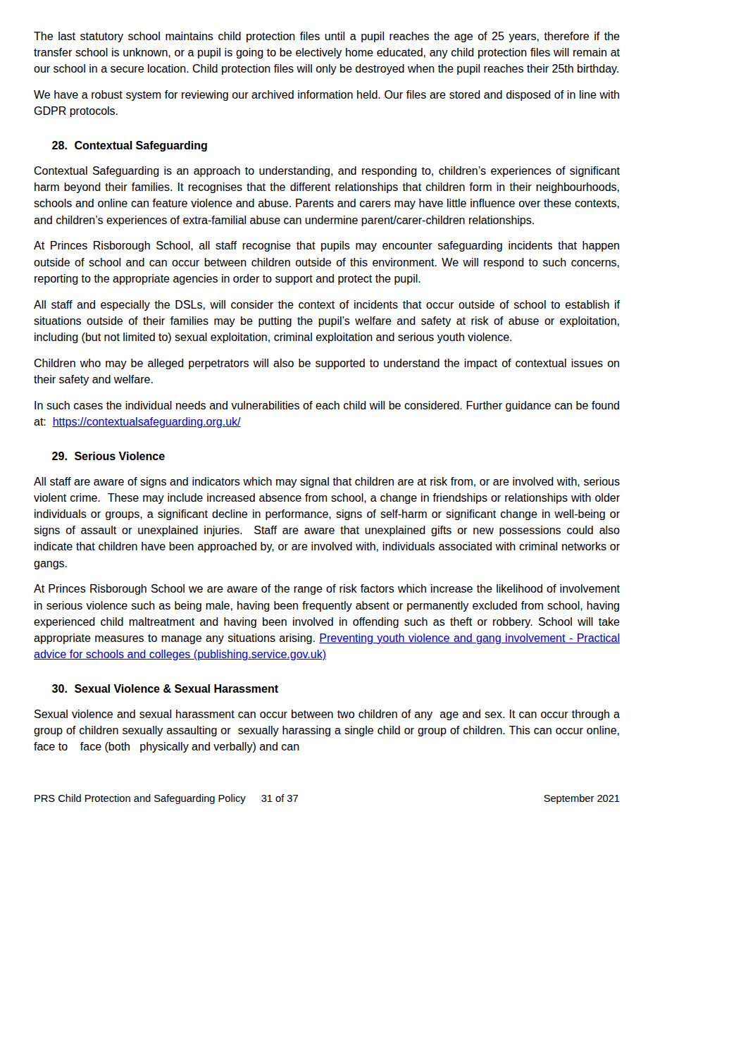The last statutory school maintains child protection files until a pupil reaches the age of 25 years, therefore if the transfer school is unknown, or a pupil is going to be electively home educated, any child protection files will remain at our school in a secure location. Child protection files will only be destroyed when the pupil reaches their 25th birthday.
We have a robust system for reviewing our archived information held. Our files are stored and disposed of in line with GDPR protocols.
28. Contextual Safeguarding
Contextual Safeguarding is an approach to understanding, and responding to, children’s experiences of significant harm beyond their families. It recognises that the different relationships that children form in their neighbourhoods, schools and online can feature violence and abuse. Parents and carers may have little influence over these contexts, and children’s experiences of extra-familial abuse can undermine parent/carer-children relationships.
At Princes Risborough School, all staff recognise that pupils may encounter safeguarding incidents that happen outside of school and can occur between children outside of this environment. We will respond to such concerns, reporting to the appropriate agencies in order to support and protect the pupil.
All staff and especially the DSLs, will consider the context of incidents that occur outside of school to establish if situations outside of their families may be putting the pupil’s welfare and safety at risk of abuse or exploitation, including (but not limited to) sexual exploitation, criminal exploitation and serious youth violence.
Children who may be alleged perpetrators will also be supported to understand the impact of contextual issues on their safety and welfare.
In such cases the individual needs and vulnerabilities of each child will be considered. Further guidance can be found at: https://contextualsafeguarding.org.uk/
29. Serious Violence
All staff are aware of signs and indicators which may signal that children are at risk from, or are involved with, serious violent crime. These may include increased absence from school, a change in friendships or relationships with older individuals or groups, a significant decline in performance, signs of self-harm or significant change in well-being or signs of assault or unexplained injuries. Staff are aware that unexplained gifts or new possessions could also indicate that children have been approached by, or are involved with, individuals associated with criminal networks or gangs.
At Princes Risborough School we are aware of the range of risk factors which increase the likelihood of involvement in serious violence such as being male, having been frequently absent or permanently excluded from school, having experienced child maltreatment and having been involved in offending such as theft or robbery. School will take appropriate measures to manage any situations arising. Preventing youth violence and gang involvement - Practical advice for schools and colleges (publishing.service.gov.uk)
30. Sexual Violence & Sexual Harassment
Sexual violence and sexual harassment can occur between two children of any age and sex. It can occur through a group of children sexually assaulting or sexually harassing a single child or group of children. This can occur online, face to face (both physically and verbally) and can
PRS Child Protection and Safeguarding Policy 31 of 37 September 2021